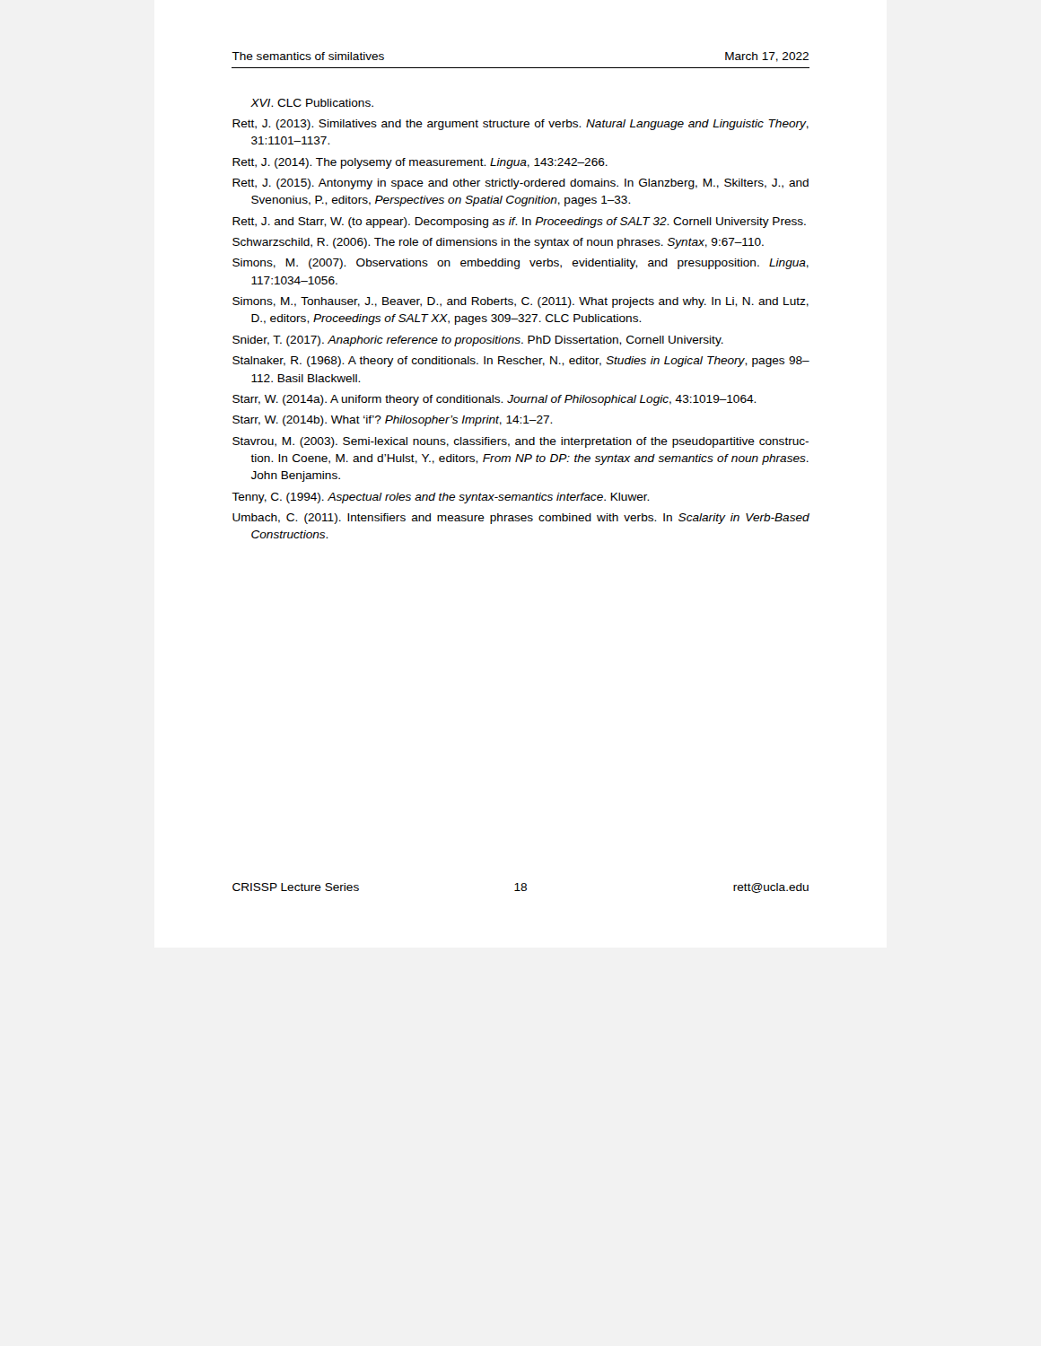The semantics of similatives March 17, 2022
XVI. CLC Publications.
Rett, J. (2013). Similatives and the argument structure of verbs. Natural Language and Linguistic Theory, 31:1101–1137.
Rett, J. (2014). The polysemy of measurement. Lingua, 143:242–266.
Rett, J. (2015). Antonymy in space and other strictly-ordered domains. In Glanzberg, M., Skilters, J., and Svenonius, P., editors, Perspectives on Spatial Cognition, pages 1–33.
Rett, J. and Starr, W. (to appear). Decomposing as if. In Proceedings of SALT 32. Cornell University Press.
Schwarzschild, R. (2006). The role of dimensions in the syntax of noun phrases. Syntax, 9:67–110.
Simons, M. (2007). Observations on embedding verbs, evidentiality, and presupposition. Lingua, 117:1034–1056.
Simons, M., Tonhauser, J., Beaver, D., and Roberts, C. (2011). What projects and why. In Li, N. and Lutz, D., editors, Proceedings of SALT XX, pages 309–327. CLC Publications.
Snider, T. (2017). Anaphoric reference to propositions. PhD Dissertation, Cornell University.
Stalnaker, R. (1968). A theory of conditionals. In Rescher, N., editor, Studies in Logical Theory, pages 98–112. Basil Blackwell.
Starr, W. (2014a). A uniform theory of conditionals. Journal of Philosophical Logic, 43:1019–1064.
Starr, W. (2014b). What ‘if’? Philosopher’s Imprint, 14:1–27.
Stavrou, M. (2003). Semi-lexical nouns, classifiers, and the interpretation of the pseudopartitive construction. In Coene, M. and d’Hulst, Y., editors, From NP to DP: the syntax and semantics of noun phrases. John Benjamins.
Tenny, C. (1994). Aspectual roles and the syntax-semantics interface. Kluwer.
Umbach, C. (2011). Intensifiers and measure phrases combined with verbs. In Scalarity in Verb-Based Constructions.
CRISSP Lecture Series 18 rett@ucla.edu